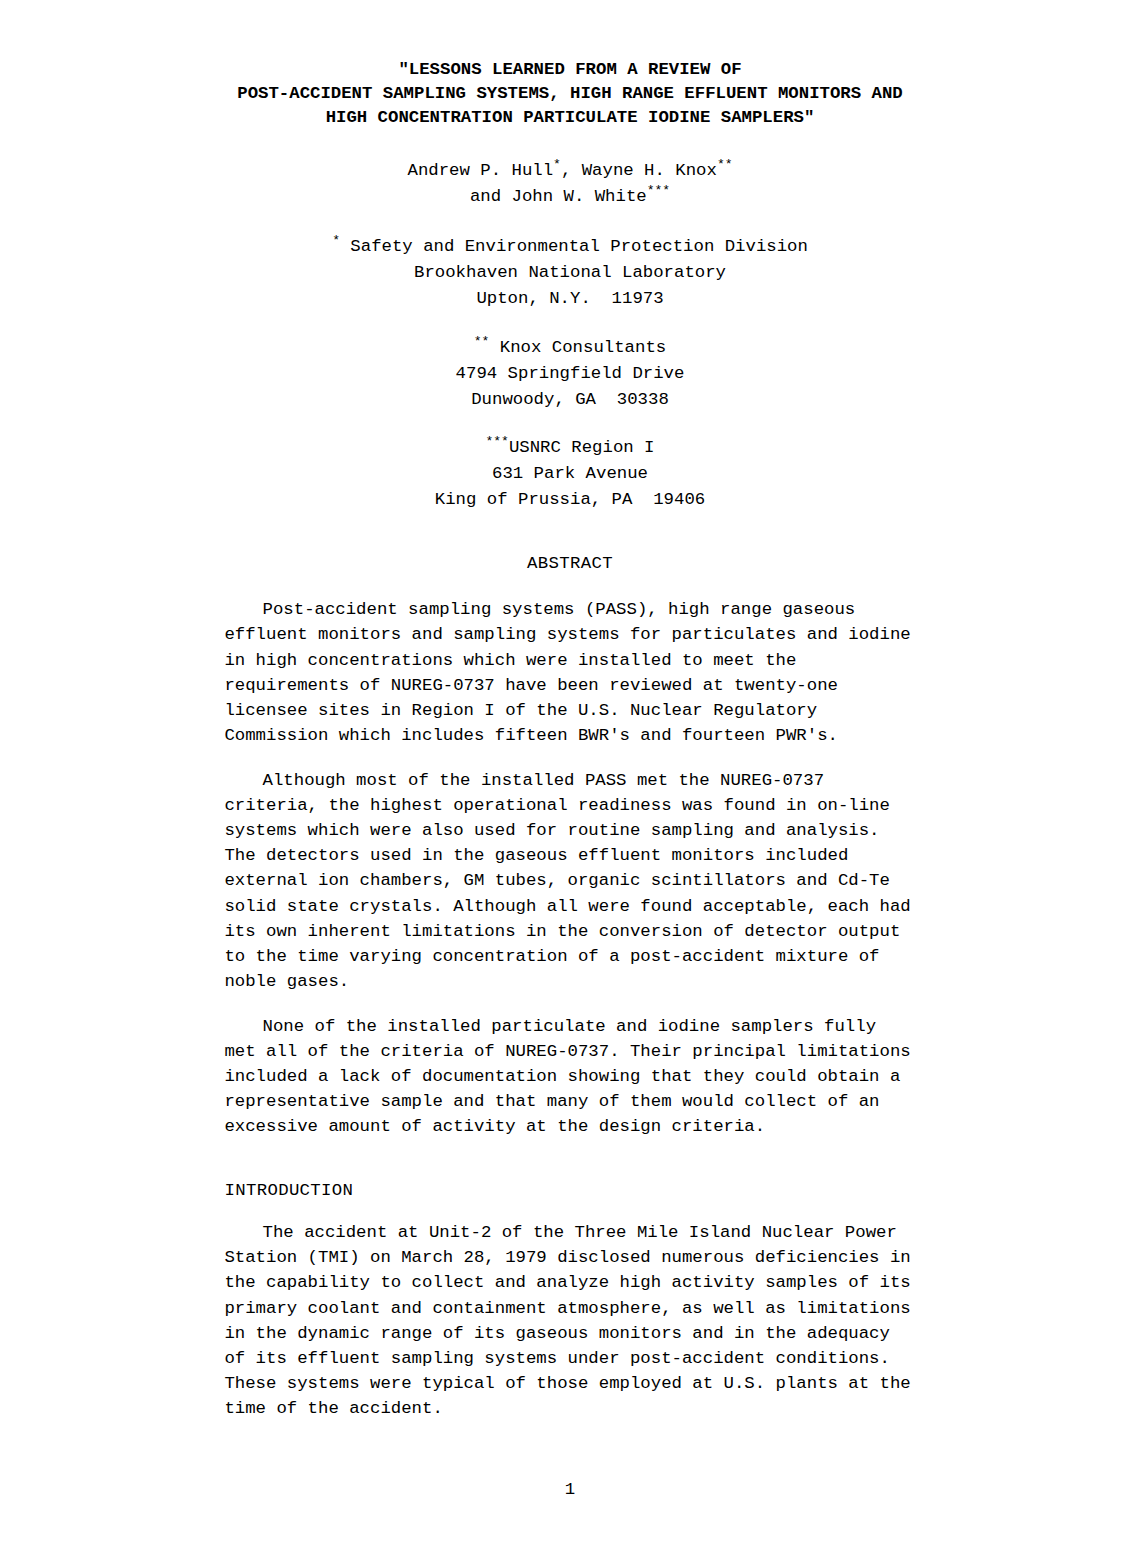"Lessons Learned from a Review of
Post-Accident Sampling Systems, High Range Effluent Monitors and
High Concentration Particulate Iodine Samplers"
Andrew P. Hull*, Wayne H. Knox**
and John W. White***
* Safety and Environmental Protection Division
Brookhaven National Laboratory
Upton, N.Y. 11973
** Knox Consultants
4794 Springfield Drive
Dunwoody, GA 30338
***USNRC Region I
631 Park Avenue
King of Prussia, PA 19406
Abstract
Post-accident sampling systems (PASS), high range gaseous effluent monitors and sampling systems for particulates and iodine in high concentrations which were installed to meet the requirements of NUREG-0737 have been reviewed at twenty-one licensee sites in Region I of the U.S. Nuclear Regulatory Commission which includes fifteen BWR's and fourteen PWR's.
Although most of the installed PASS met the NUREG-0737 criteria, the highest operational readiness was found in on-line systems which were also used for routine sampling and analysis. The detectors used in the gaseous effluent monitors included external ion chambers, GM tubes, organic scintillators and Cd-Te solid state crystals. Although all were found acceptable, each had its own inherent limitations in the conversion of detector output to the time varying concentration of a post-accident mixture of noble gases.
None of the installed particulate and iodine samplers fully met all of the criteria of NUREG-0737. Their principal limitations included a lack of documentation showing that they could obtain a representative sample and that many of them would collect of an excessive amount of activity at the design criteria.
Introduction
The accident at Unit-2 of the Three Mile Island Nuclear Power Station (TMI) on March 28, 1979 disclosed numerous deficiencies in the capability to collect and analyze high activity samples of its primary coolant and containment atmosphere, as well as limitations in the dynamic range of its gaseous monitors and in the adequacy of its effluent sampling systems under post-accident conditions. These systems were typical of those employed at U.S. plants at the time of the accident.
1